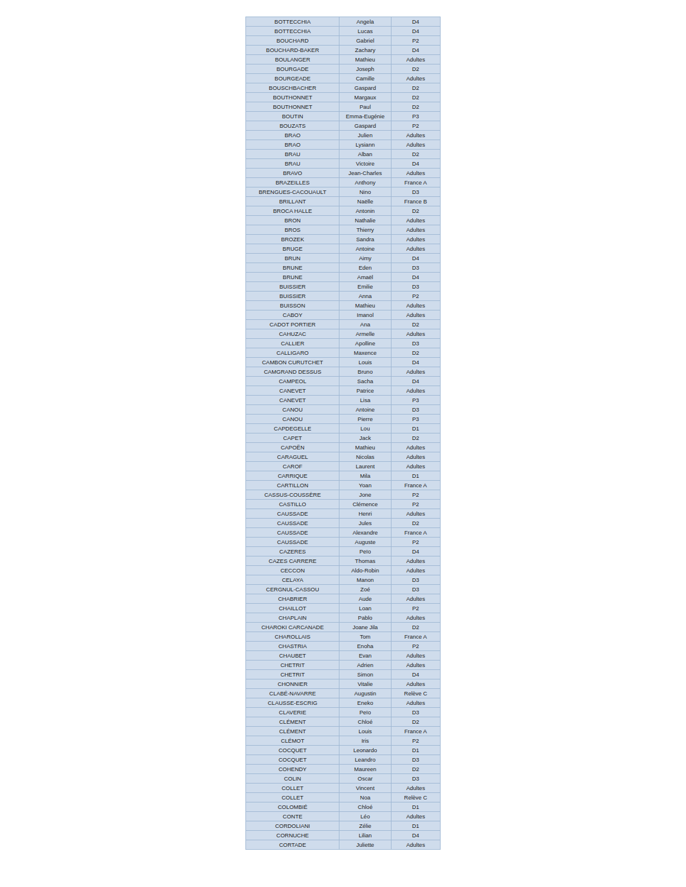| BOTTECCHIA | Angela | D4 |
| BOTTECCHIA | Lucas | D4 |
| BOUCHARD | Gabriel | P2 |
| BOUCHARD-BAKER | Zachary | D4 |
| BOULANGER | Mathieu | Adultes |
| BOURGADE | Joseph | D2 |
| BOURGEADE | Camille | Adultes |
| BOUSCHBACHER | Gaspard | D2 |
| BOUTHONNET | Margaux | D2 |
| BOUTHONNET | Paul | D2 |
| BOUTIN | Emma-Eugénie | P3 |
| BOUZATS | Gaspard | P2 |
| BRAO | Julien | Adultes |
| BRAO | Lysiann | Adultes |
| BRAU | Alban | D2 |
| BRAU | Victoire | D4 |
| BRAVO | Jean-Charles | Adultes |
| BRAZEILLES | Anthony | France A |
| BRENGUES-CACOUAULT | Nino | D3 |
| BRILLANT | Naëlle | France B |
| BROCA HALLE | Antonin | D2 |
| BRON | Nathalie | Adultes |
| BROS | Thierry | Adultes |
| BROZEK | Sandra | Adultes |
| BRUGE | Antoine | Adultes |
| BRUN | Aimy | D4 |
| BRUNE | Eden | D3 |
| BRUNE | Amaël | D4 |
| BUISSIER | Emilie | D3 |
| BUISSIER | Anna | P2 |
| BUISSON | Mathieu | Adultes |
| CABOY | Imanol | Adultes |
| CADOT PORTIER | Ana | D2 |
| CAHUZAC | Armelle | Adultes |
| CALLIER | Apolline | D3 |
| CALLIGARO | Maxence | D2 |
| CAMBON CURUTCHET | Louis | D4 |
| CAMGRAND DESSUS | Bruno | Adultes |
| CAMPEOL | Sacha | D4 |
| CANEVET | Patrice | Adultes |
| CANEVET | Lisa | P3 |
| CANOU | Antoine | D3 |
| CANOU | Pierre | P3 |
| CAPDEGELLE | Lou | D1 |
| CAPET | Jack | D2 |
| CAPOËN | Mathieu | Adultes |
| CARAGUEL | Nicolas | Adultes |
| CAROF | Laurent | Adultes |
| CARRIQUE | Mila | D1 |
| CARTILLON | Yoan | France A |
| CASSUS-COUSSÈRE | Jone | P2 |
| CASTILLO | Clémence | P2 |
| CAUSSADE | Henri | Adultes |
| CAUSSADE | Jules | D2 |
| CAUSSADE | Alexandre | France A |
| CAUSSADE | Auguste | P2 |
| CAZERES | Peïo | D4 |
| CAZES CARRERE | Thomas | Adultes |
| CECCON | Aldo-Robin | Adultes |
| CELAYA | Manon | D3 |
| CERGNUL-CASSOU | Zoé | D3 |
| CHABRIER | Aude | Adultes |
| CHAILLOT | Loan | P2 |
| CHAPLAIN | Pablo | Adultes |
| CHAROKI CARCANADE | Joane Jila | D2 |
| CHAROLLAIS | Tom | France A |
| CHASTRIA | Enoha | P2 |
| CHAUBET | Evan | Adultes |
| CHETRIT | Adrien | Adultes |
| CHETRIT | Simon | D4 |
| CHONNIER | Vitalie | Adultes |
| CLABÉ-NAVARRE | Augustin | Relève C |
| CLAUSSE-ESCRIG | Eneko | Adultes |
| CLAVERIE | Peïo | D3 |
| CLÉMENT | Chloé | D2 |
| CLÉMENT | Louis | France A |
| CLÉMOT | Iris | P2 |
| COCQUET | Leonardo | D1 |
| COCQUET | Leandro | D3 |
| COHENDY | Maureen | D2 |
| COLIN | Oscar | D3 |
| COLLET | Vincent | Adultes |
| COLLET | Noa | Relève C |
| COLOMBIÉ | Chloé | D1 |
| CONTE | Léo | Adultes |
| CORDOLIANI | Zélie | D1 |
| CORNUCHE | Lilian | D4 |
| CORTADE | Juliette | Adultes |